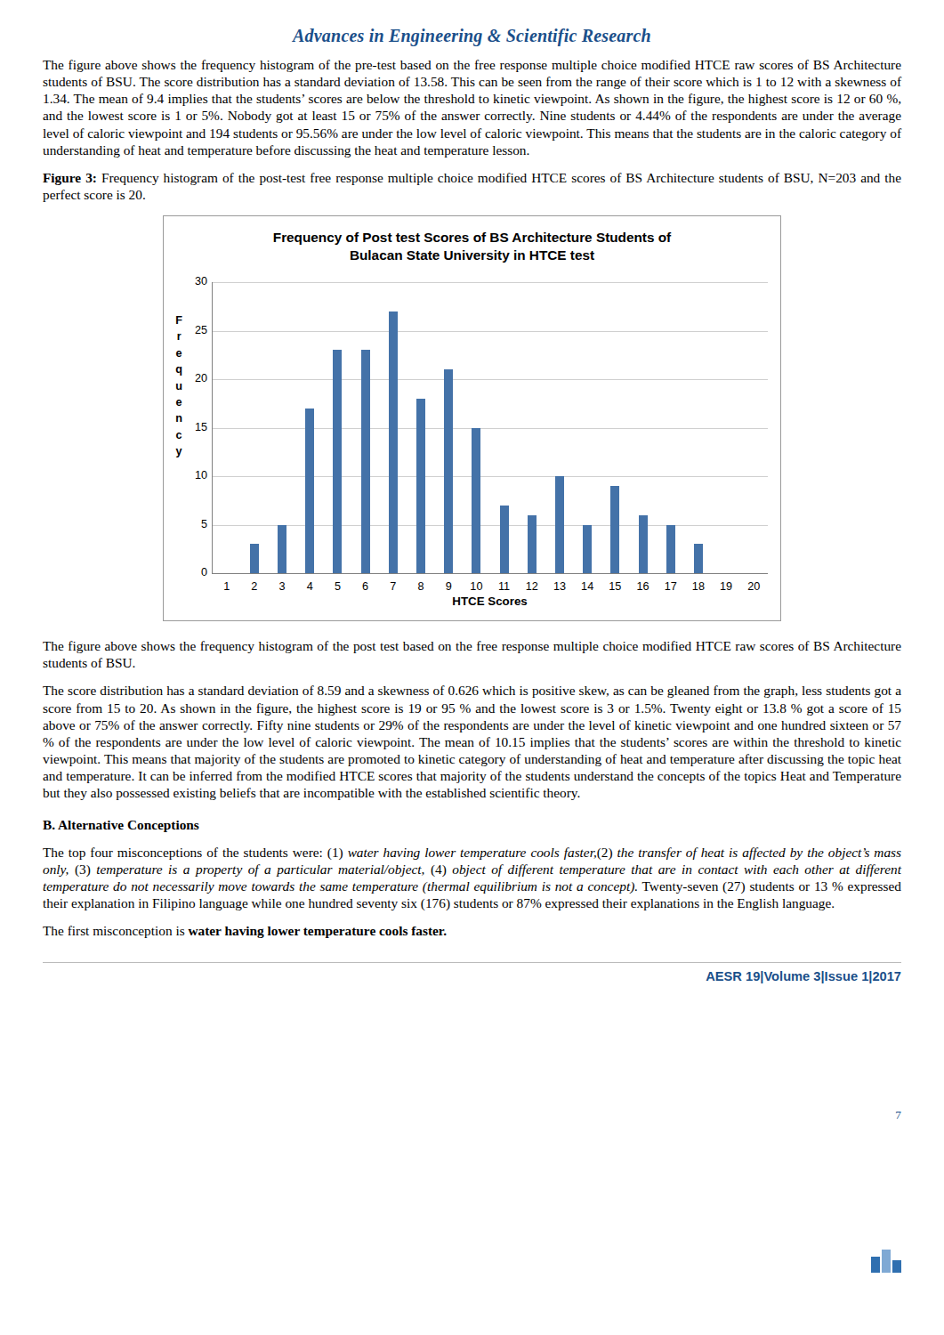Advances in Engineering & Scientific Research
The figure above shows the frequency histogram of the pre-test based on the free response multiple choice modified HTCE raw scores of BS Architecture students of BSU. The score distribution has a standard deviation of 13.58. This can be seen from the range of their score which is 1 to 12 with a skewness of 1.34. The mean of 9.4 implies that the students’ scores are below the threshold to kinetic viewpoint. As shown in the figure, the highest score is 12 or 60 %, and the lowest score is 1 or 5%. Nobody got at least 15 or 75% of the answer correctly. Nine students or 4.44% of the respondents are under the average level of caloric viewpoint and 194 students or 95.56% are under the low level of caloric viewpoint. This means that the students are in the caloric category of understanding of heat and temperature before discussing the heat and temperature lesson.
Figure 3: Frequency histogram of the post-test free response multiple choice modified HTCE scores of BS Architecture students of BSU, N=203 and the perfect score is 20.
Frequency of Post test Scores of BS Architecture Students of
Bulacan State University in HTCE test
F
r
e
q
u
e
n
c
y
30
25
20
15
10
5
0
1
2
3
4
5
6
7
8
9
10
11
12
13
14
15
16
17
18
19
20
HTCE Scores
The figure above shows the frequency histogram of the post test based on the free response multiple choice modified HTCE raw scores of BS Architecture students of BSU.
The score distribution has a standard deviation of 8.59 and a skewness of 0.626 which is positive skew, as can be gleaned from the graph, less students got a score from 15 to 20. As shown in the figure, the highest score is 19 or 95 % and the lowest score is 3 or 1.5%. Twenty eight or 13.8 % got a score of 15 above or 75% of the answer correctly. Fifty nine students or 29% of the respondents are under the level of kinetic viewpoint and one hundred sixteen or 57 % of the respondents are under the low level of caloric viewpoint. The mean of 10.15 implies that the students’ scores are within the threshold to kinetic viewpoint. This means that majority of the students are promoted to kinetic category of understanding of heat and temperature after discussing the topic heat and temperature. It can be inferred from the modified HTCE scores that majority of the students understand the concepts of the topics Heat and Temperature but they also possessed existing beliefs that are incompatible with the established scientific theory.
B. Alternative Conceptions
The top four misconceptions of the students were: (1) water having lower temperature cools faster,(2) the transfer of heat is affected by the object’s mass only, (3) temperature is a property of a particular material/object, (4) object of different temperature that are in contact with each other at different temperature do not necessarily move towards the same temperature (thermal equilibrium is not a concept). Twenty-seven (27) students or 13 % expressed their explanation in Filipino language while one hundred seventy six (176) students or 87% expressed their explanations in the English language.
The first misconception is water having lower temperature cools faster.
7
AESR 19|Volume 3|Issue 1|2017